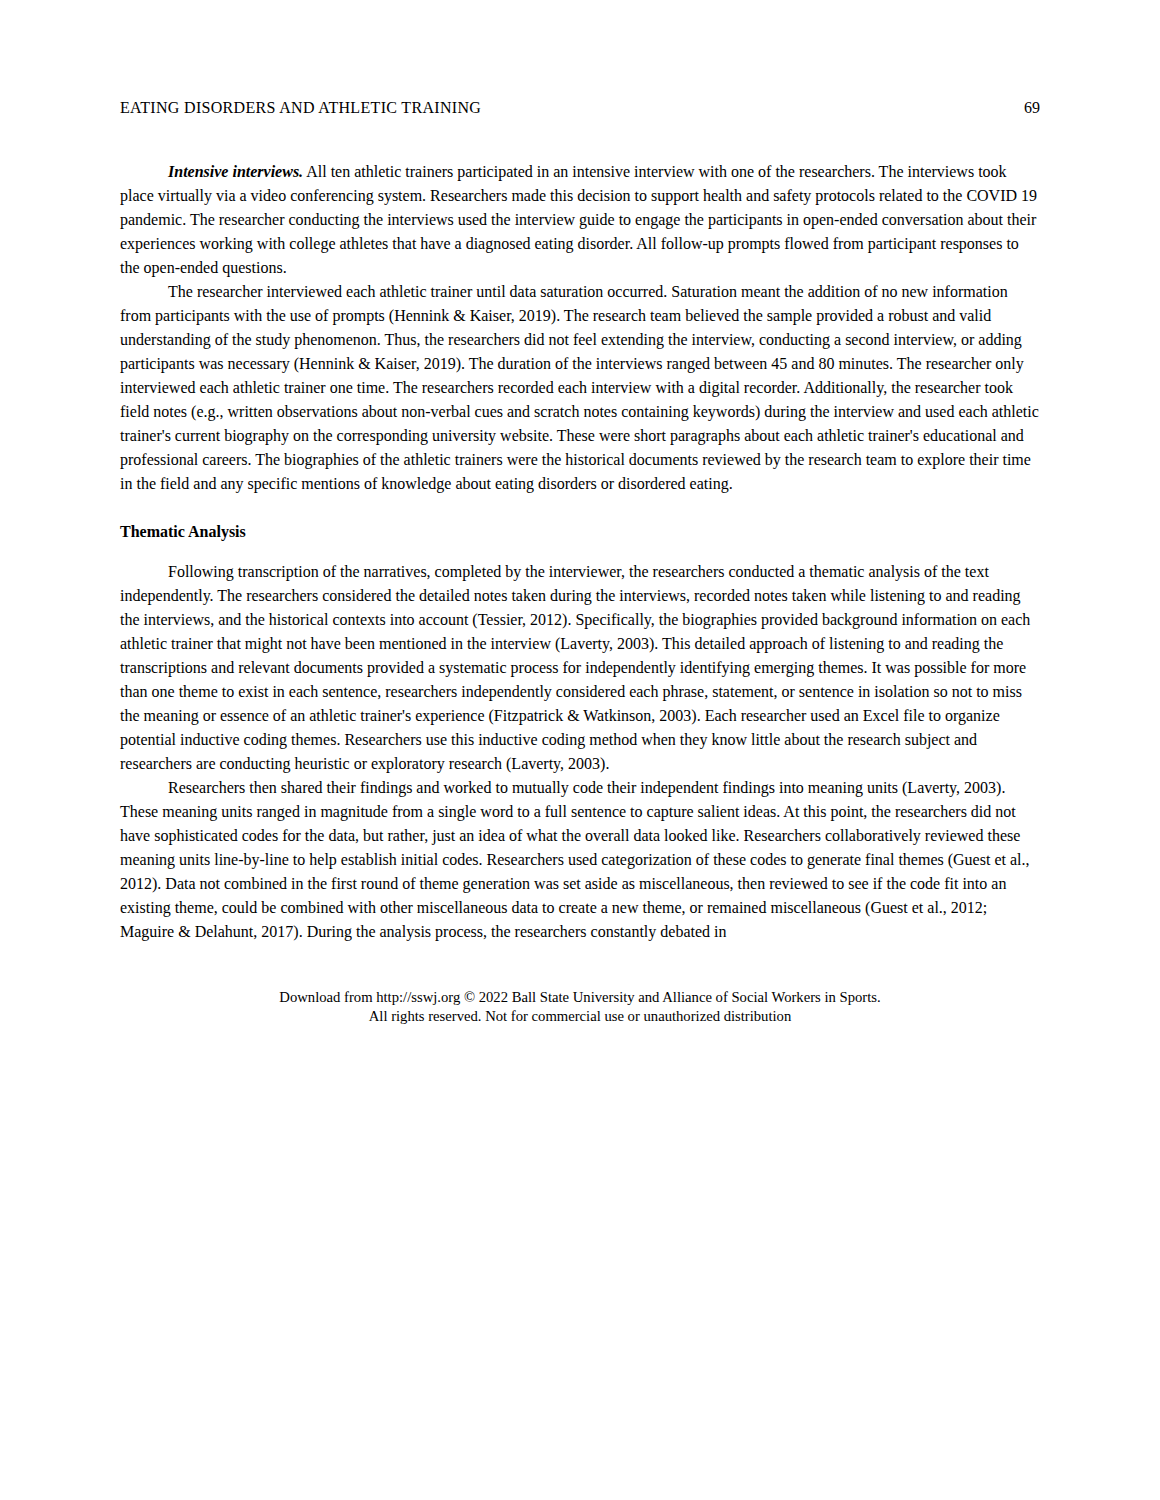Eating Disorders and Athletic Training 69
Intensive interviews. All ten athletic trainers participated in an intensive interview with one of the researchers. The interviews took place virtually via a video conferencing system. Researchers made this decision to support health and safety protocols related to the COVID 19 pandemic. The researcher conducting the interviews used the interview guide to engage the participants in open-ended conversation about their experiences working with college athletes that have a diagnosed eating disorder. All follow-up prompts flowed from participant responses to the open-ended questions.
The researcher interviewed each athletic trainer until data saturation occurred. Saturation meant the addition of no new information from participants with the use of prompts (Hennink & Kaiser, 2019). The research team believed the sample provided a robust and valid understanding of the study phenomenon. Thus, the researchers did not feel extending the interview, conducting a second interview, or adding participants was necessary (Hennink & Kaiser, 2019). The duration of the interviews ranged between 45 and 80 minutes. The researcher only interviewed each athletic trainer one time. The researchers recorded each interview with a digital recorder. Additionally, the researcher took field notes (e.g., written observations about non-verbal cues and scratch notes containing keywords) during the interview and used each athletic trainer's current biography on the corresponding university website. These were short paragraphs about each athletic trainer's educational and professional careers. The biographies of the athletic trainers were the historical documents reviewed by the research team to explore their time in the field and any specific mentions of knowledge about eating disorders or disordered eating.
Thematic Analysis
Following transcription of the narratives, completed by the interviewer, the researchers conducted a thematic analysis of the text independently. The researchers considered the detailed notes taken during the interviews, recorded notes taken while listening to and reading the interviews, and the historical contexts into account (Tessier, 2012). Specifically, the biographies provided background information on each athletic trainer that might not have been mentioned in the interview (Laverty, 2003). This detailed approach of listening to and reading the transcriptions and relevant documents provided a systematic process for independently identifying emerging themes. It was possible for more than one theme to exist in each sentence, researchers independently considered each phrase, statement, or sentence in isolation so not to miss the meaning or essence of an athletic trainer's experience (Fitzpatrick & Watkinson, 2003). Each researcher used an Excel file to organize potential inductive coding themes. Researchers use this inductive coding method when they know little about the research subject and researchers are conducting heuristic or exploratory research (Laverty, 2003).
Researchers then shared their findings and worked to mutually code their independent findings into meaning units (Laverty, 2003). These meaning units ranged in magnitude from a single word to a full sentence to capture salient ideas. At this point, the researchers did not have sophisticated codes for the data, but rather, just an idea of what the overall data looked like. Researchers collaboratively reviewed these meaning units line-by-line to help establish initial codes. Researchers used categorization of these codes to generate final themes (Guest et al., 2012). Data not combined in the first round of theme generation was set aside as miscellaneous, then reviewed to see if the code fit into an existing theme, could be combined with other miscellaneous data to create a new theme, or remained miscellaneous (Guest et al., 2012; Maguire & Delahunt, 2017). During the analysis process, the researchers constantly debated in
Download from http://sswj.org © 2022 Ball State University and Alliance of Social Workers in Sports.
All rights reserved. Not for commercial use or unauthorized distribution